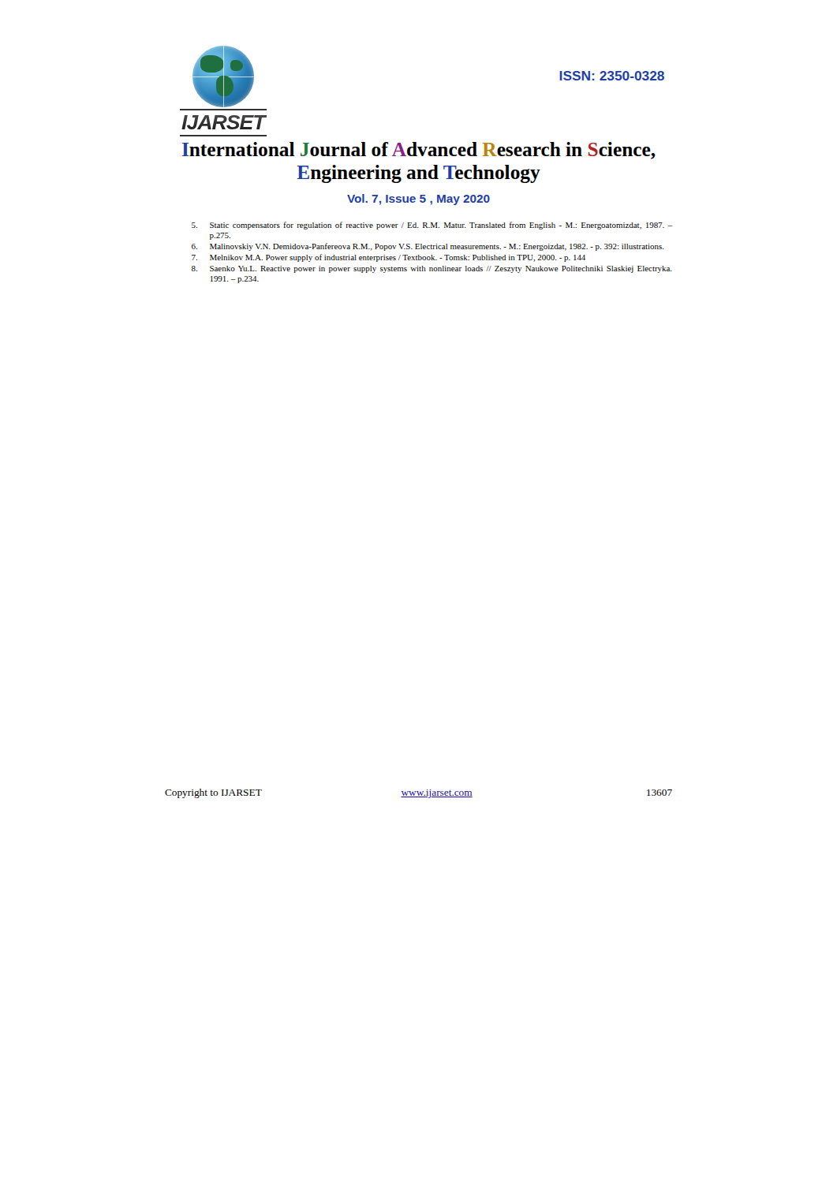IJARSET
ISSN: 2350-0328
International Journal of Advanced Research in Science,
Engineering and Technology
Vol. 7, Issue 5 , May 2020
Static compensators for regulation of reactive power / Ed. R.M. Matur. Translated from English - M.: Energoatomizdat, 1987. – p.275.
Malinovskiy V.N. Demidova-Panfereova R.M., Popov V.S. Electrical measurements. - M.: Energoizdat, 1982. - p. 392: illustrations.
Melnikov M.A. Power supply of industrial enterprises / Textbook. - Tomsk: Published in TPU, 2000. - p. 144
Saenko Yu.L. Reactive power in power supply systems with nonlinear loads // Zeszyty Naukowe Politechniki Slaskiej Electryka. 1991. – p.234.
Copyright to IJARSET
www.ijarset.com
13607